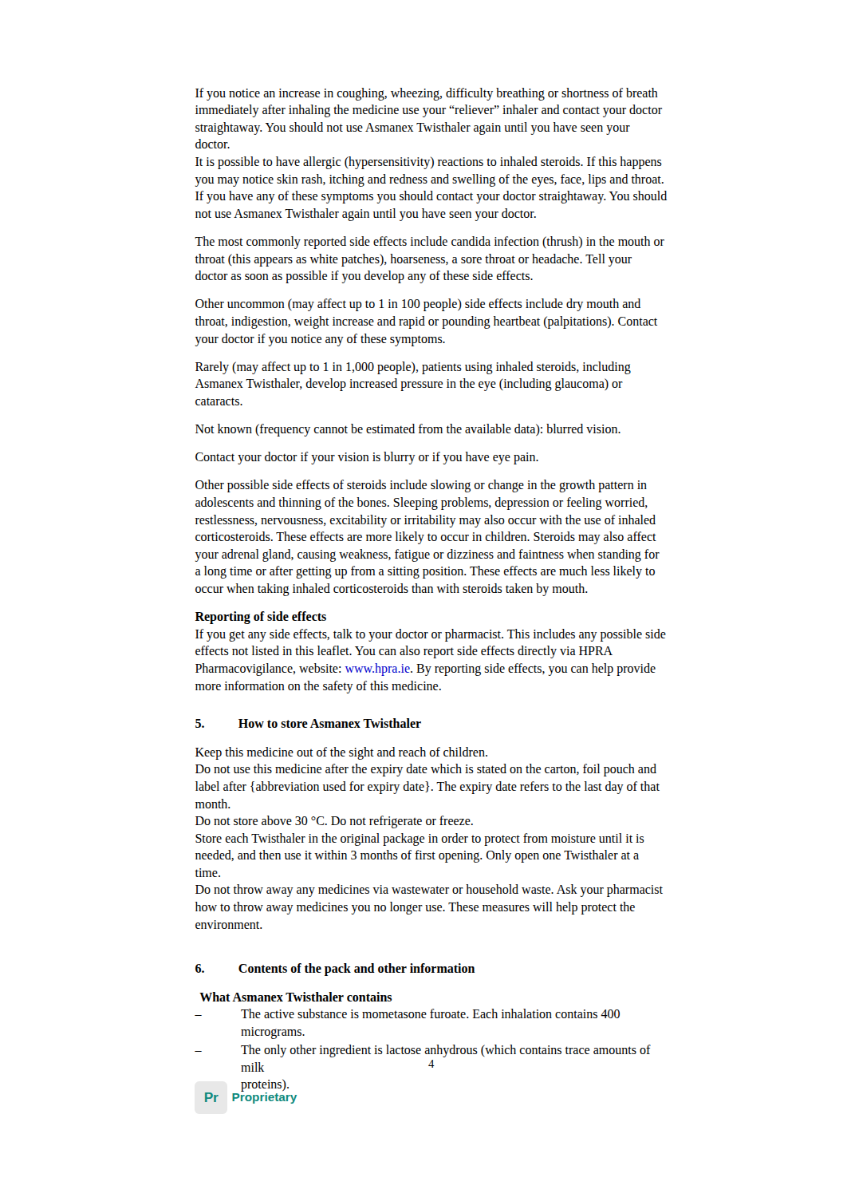If you notice an increase in coughing, wheezing, difficulty breathing or shortness of breath immediately after inhaling the medicine use your “reliever” inhaler and contact your doctor straightaway. You should not use Asmanex Twisthaler again until you have seen your doctor.
It is possible to have allergic (hypersensitivity) reactions to inhaled steroids. If this happens you may notice skin rash, itching and redness and swelling of the eyes, face, lips and throat. If you have any of these symptoms you should contact your doctor straightaway. You should not use Asmanex Twisthaler again until you have seen your doctor.
The most commonly reported side effects include candida infection (thrush) in the mouth or throat (this appears as white patches), hoarseness, a sore throat or headache. Tell your doctor as soon as possible if you develop any of these side effects.
Other uncommon (may affect up to 1 in 100 people) side effects include dry mouth and throat, indigestion, weight increase and rapid or pounding heartbeat (palpitations). Contact your doctor if you notice any of these symptoms.
Rarely (may affect up to 1 in 1,000 people), patients using inhaled steroids, including Asmanex Twisthaler, develop increased pressure in the eye (including glaucoma) or cataracts.
Not known (frequency cannot be estimated from the available data): blurred vision.
Contact your doctor if your vision is blurry or if you have eye pain.
Other possible side effects of steroids include slowing or change in the growth pattern in adolescents and thinning of the bones. Sleeping problems, depression or feeling worried, restlessness, nervousness, excitability or irritability may also occur with the use of inhaled corticosteroids. These effects are more likely to occur in children. Steroids may also affect your adrenal gland, causing weakness, fatigue or dizziness and faintness when standing for a long time or after getting up from a sitting position. These effects are much less likely to occur when taking inhaled corticosteroids than with steroids taken by mouth.
Reporting of side effects
If you get any side effects, talk to your doctor or pharmacist. This includes any possible side effects not listed in this leaflet. You can also report side effects directly via HPRA Pharmacovigilance, website: www.hpra.ie. By reporting side effects, you can help provide more information on the safety of this medicine.
5. How to store Asmanex Twisthaler
Keep this medicine out of the sight and reach of children.
Do not use this medicine after the expiry date which is stated on the carton, foil pouch and label after {abbreviation used for expiry date}. The expiry date refers to the last day of that month.
Do not store above 30 °C. Do not refrigerate or freeze.
Store each Twisthaler in the original package in order to protect from moisture until it is needed, and then use it within 3 months of first opening. Only open one Twisthaler at a time.
Do not throw away any medicines via wastewater or household waste. Ask your pharmacist how to throw away medicines you no longer use. These measures will help protect the environment.
6. Contents of the pack and other information
What Asmanex Twisthaler contains
The active substance is mometasone furoate. Each inhalation contains 400 micrograms.
The only other ingredient is lactose anhydrous (which contains trace amounts of milk
proteins).
4
Pr
Proprietary